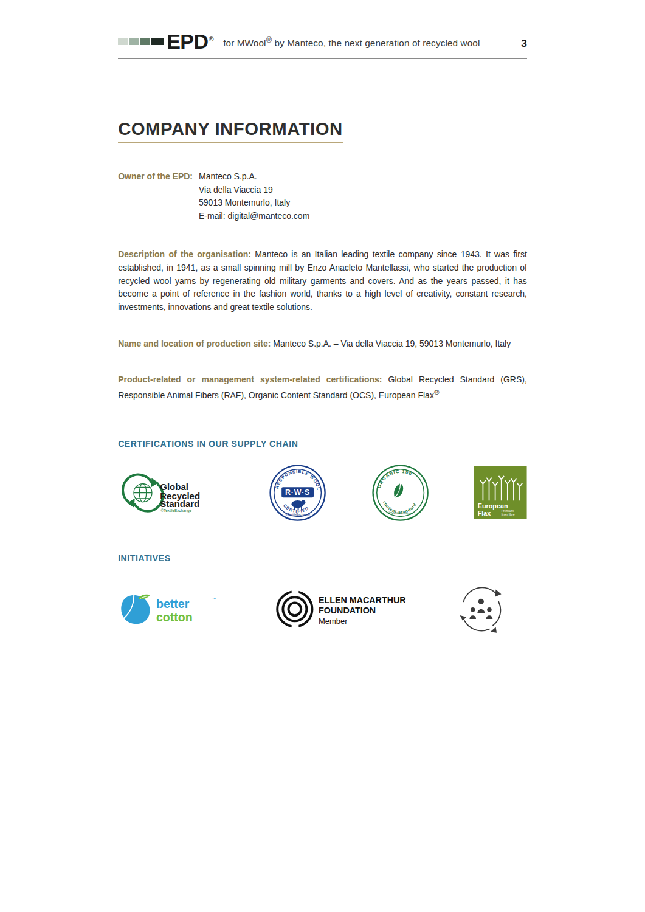EPD®
for MWool® by Manteco, the next generation of recycled wool
3
Company information
Owner of the EPD:
Manteco S.p.A.
Via della Viaccia 19
59013 Montemurlo, Italy
E-mail: digital@manteco.com
Description of the organisation: Manteco is an Italian leading textile company since 1943. It was first established, in 1941, as a small spinning mill by Enzo Anacleto Mantellassi, who started the production of recycled wool yarns by regenerating old military garments and covers. And as the years passed, it has become a point of reference in the fashion world, thanks to a high level of creativity, constant research, investments, innovations and great textile solutions.
Name and location of production site: Manteco S.p.A. – Via della Viaccia 19, 59013 Montemurlo, Italy
Product-related or management system-related certifications: Global Recycled Standard (GRS), Responsible Animal Fibers (RAF), Organic Content Standard (OCS), European Flax®
Certifications in our supply chain
Global Recycled Standard ©TextileExchange
RESPONSIBLE WOOL STANDARD CERTIFIED R·W·S ©TextileExchange
ORGANIC 100 content standard ©TextileExchange
European Flax Premium linen fibre
Initiatives
better cotton ™
ELLEN MACARTHUR FOUNDATION Member